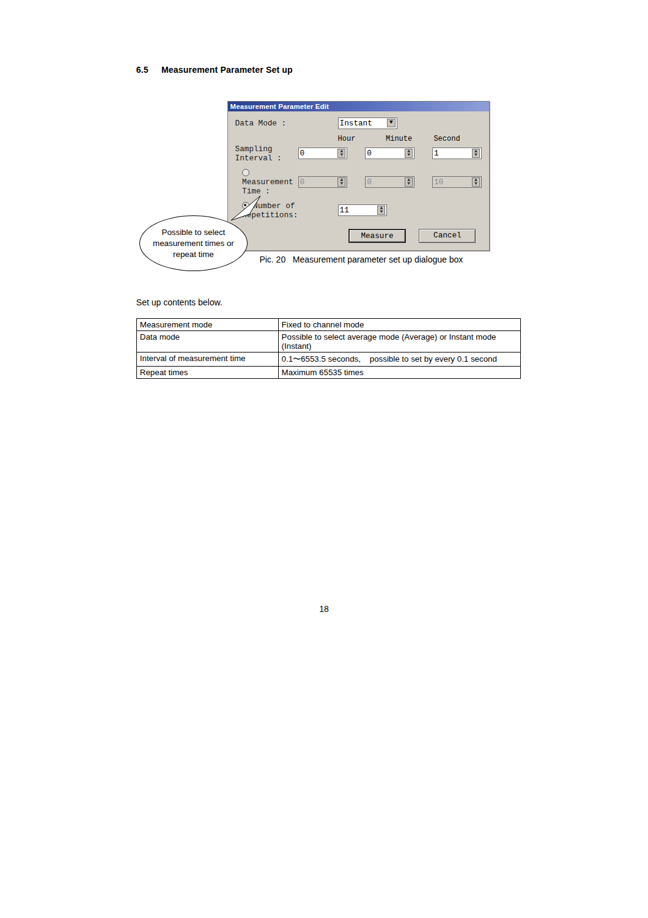6.5 Measurement Parameter Set up
Measurement Parameter Edit
Data Mode :
Instant▼
Hour Minute Second
Sampling Interval :
0▲
▼
0▲
▼
1▲
▼
Measurement Time :
0▲
▼
0▲
▼
10▲
▼
Number of Repetitions:
11▲
▼
Measure
Cancel
Possible to select measurement times or repeat time
Pic. 20 Measurement parameter set up dialogue box
Set up contents below.
| Measurement mode | Fixed to channel mode |
| Data mode | Possible to select average mode (Average) or Instant mode (Instant) |
| Interval of measurement time | 0.1〜6553.5 seconds, possible to set by every 0.1 second |
| Repeat times | Maximum 65535 times |
18